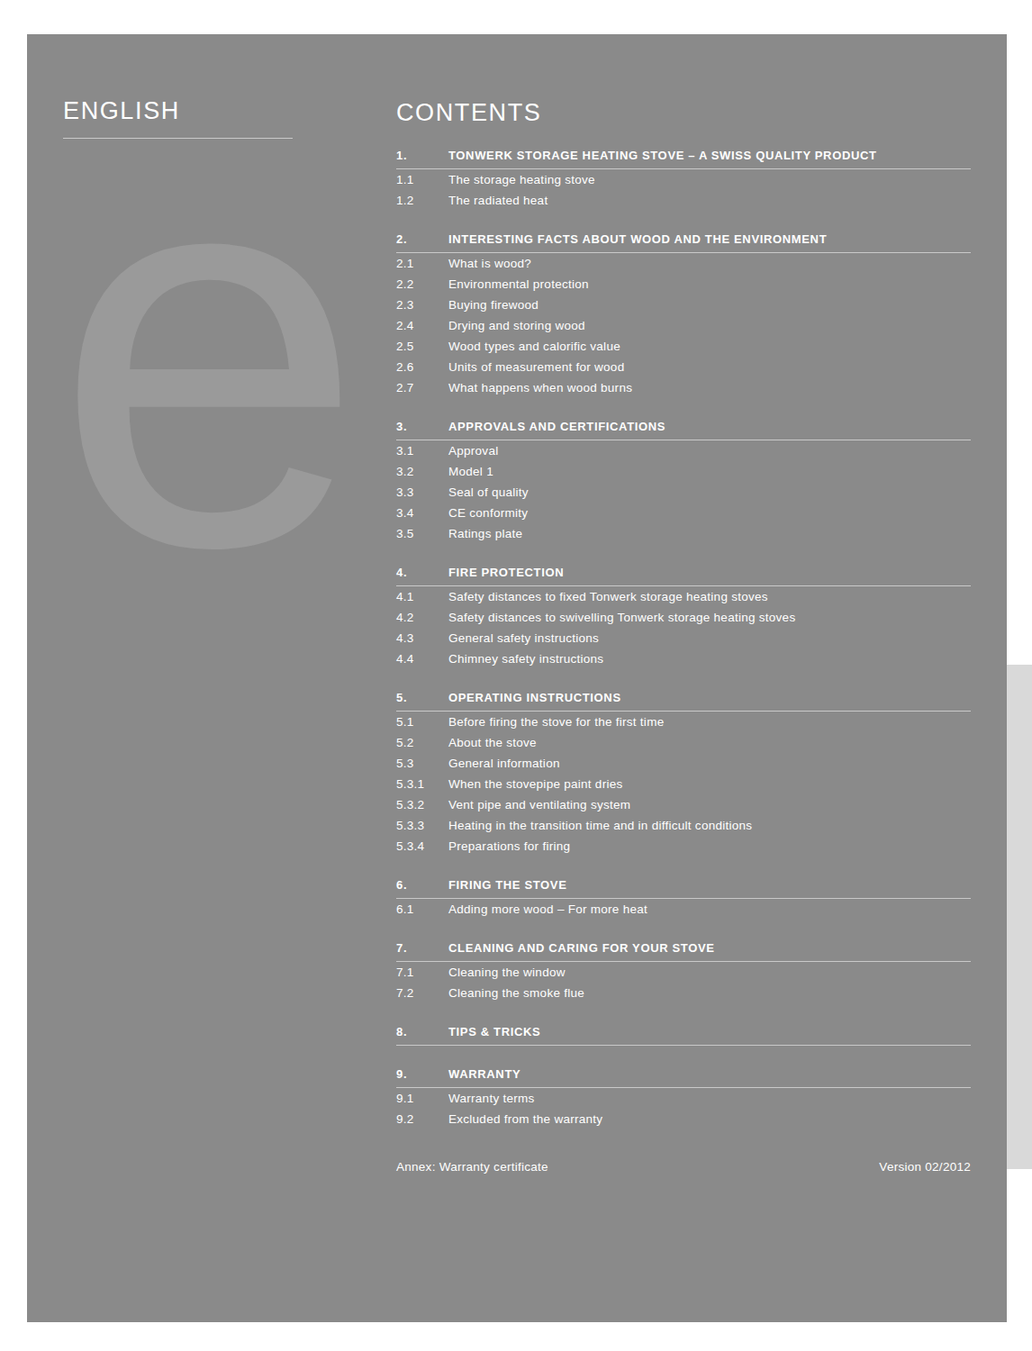ENGLISH
e
CONTENTS
| 1. | Tonwerk storage heating stove – a Swiss quality product |
| 1.1 | The storage heating stove |
| 1.2 | The radiated heat |
| 2. | Interesting facts about wood and the environment |
| 2.1 | What is wood? |
| 2.2 | Environmental protection |
| 2.3 | Buying firewood |
| 2.4 | Drying and storing wood |
| 2.5 | Wood types and calorific value |
| 2.6 | Units of measurement for wood |
| 2.7 | What happens when wood burns |
| 3. | Approvals and certifications |
| 3.1 | Approval |
| 3.2 | Model 1 |
| 3.3 | Seal of quality |
| 3.4 | CE conformity |
| 3.5 | Ratings plate |
| 4. | Fire protection |
| 4.1 | Safety distances to fixed Tonwerk storage heating stoves |
| 4.2 | Safety distances to swivelling Tonwerk storage heating stoves |
| 4.3 | General safety instructions |
| 4.4 | Chimney safety instructions |
| 5. | Operating instructions |
| 5.1 | Before firing the stove for the first time |
| 5.2 | About the stove |
| 5.3 | General information |
| 5.3.1 | When the stovepipe paint dries |
| 5.3.2 | Vent pipe and ventilating system |
| 5.3.3 | Heating in the transition time and in difficult conditions |
| 5.3.4 | Preparations for firing |
| 6. | Firing the stove |
| 6.1 | Adding more wood – For more heat |
| 7. | Cleaning and caring for your stove |
| 7.1 | Cleaning the window |
| 7.2 | Cleaning the smoke flue |
| 8. | Tips & tricks |
| 9. | Warranty |
| 9.1 | Warranty terms |
| 9.2 | Excluded from the warranty |
Annex: Warranty certificate Version 02/2012